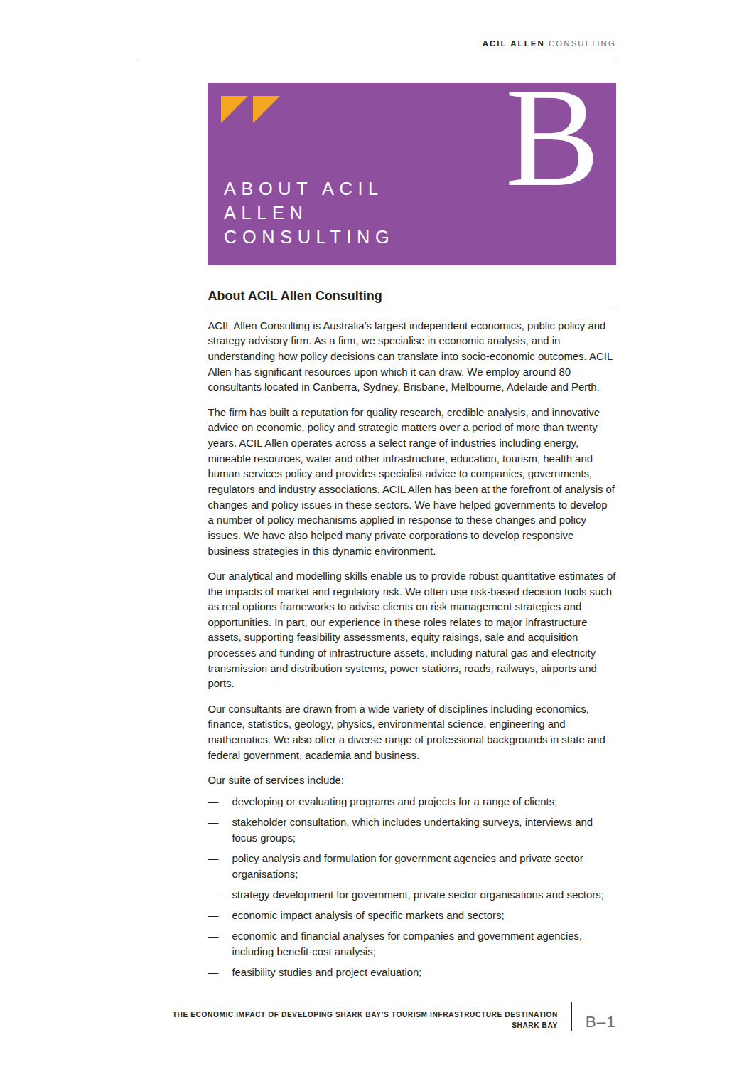ACIL ALLEN CONSULTING
B
About ACIL
Allen
Consulting
About ACIL Allen Consulting
ACIL Allen Consulting is Australia’s largest independent economics, public policy and strategy advisory firm. As a firm, we specialise in economic analysis, and in understanding how policy decisions can translate into socio-economic outcomes. ACIL Allen has significant resources upon which it can draw. We employ around 80 consultants located in Canberra, Sydney, Brisbane, Melbourne, Adelaide and Perth.
The firm has built a reputation for quality research, credible analysis, and innovative advice on economic, policy and strategic matters over a period of more than twenty years. ACIL Allen operates across a select range of industries including energy, mineable resources, water and other infrastructure, education, tourism, health and human services policy and provides specialist advice to companies, governments, regulators and industry associations. ACIL Allen has been at the forefront of analysis of changes and policy issues in these sectors. We have helped governments to develop a number of policy mechanisms applied in response to these changes and policy issues. We have also helped many private corporations to develop responsive business strategies in this dynamic environment.
Our analytical and modelling skills enable us to provide robust quantitative estimates of the impacts of market and regulatory risk. We often use risk-based decision tools such as real options frameworks to advise clients on risk management strategies and opportunities. In part, our experience in these roles relates to major infrastructure assets, supporting feasibility assessments, equity raisings, sale and acquisition processes and funding of infrastructure assets, including natural gas and electricity transmission and distribution systems, power stations, roads, railways, airports and ports.
Our consultants are drawn from a wide variety of disciplines including economics, finance, statistics, geology, physics, environmental science, engineering and mathematics. We also offer a diverse range of professional backgrounds in state and federal government, academia and business.
Our suite of services include:
developing or evaluating programs and projects for a range of clients;
stakeholder consultation, which includes undertaking surveys, interviews and focus groups;
policy analysis and formulation for government agencies and private sector organisations;
strategy development for government, private sector organisations and sectors;
economic impact analysis of specific markets and sectors;
economic and financial analyses for companies and government agencies, including benefit-cost analysis;
feasibility studies and project evaluation;
The economic impact of developing Shark Bay’s tourism infrastructure destination
Shark Bay
B–1